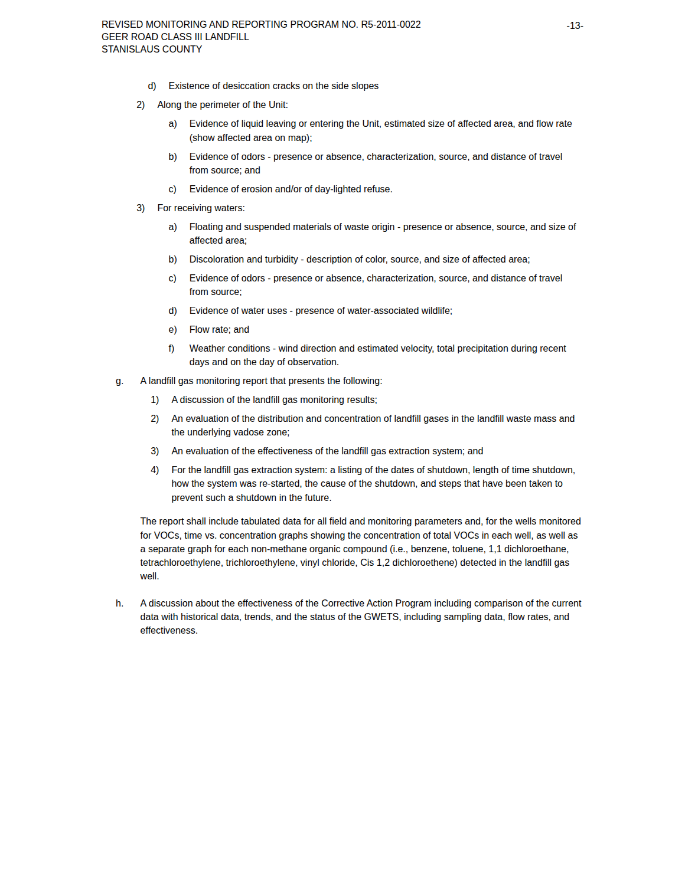Revised Monitoring and Reporting Program No. R5-2011-0022
Geer Road Class III Landfill
Stanislaus County
-13-
d) Existence of desiccation cracks on the side slopes
2) Along the perimeter of the Unit:
a) Evidence of liquid leaving or entering the Unit, estimated size of affected area, and flow rate (show affected area on map);
b) Evidence of odors - presence or absence, characterization, source, and distance of travel from source; and
c) Evidence of erosion and/or of day-lighted refuse.
3) For receiving waters:
a) Floating and suspended materials of waste origin - presence or absence, source, and size of affected area;
b) Discoloration and turbidity - description of color, source, and size of affected area;
c) Evidence of odors - presence or absence, characterization, source, and distance of travel from source;
d) Evidence of water uses - presence of water-associated wildlife;
e) Flow rate; and
f) Weather conditions - wind direction and estimated velocity, total precipitation during recent days and on the day of observation.
g. A landfill gas monitoring report that presents the following:
1) A discussion of the landfill gas monitoring results;
2) An evaluation of the distribution and concentration of landfill gases in the landfill waste mass and the underlying vadose zone;
3) An evaluation of the effectiveness of the landfill gas extraction system; and
4) For the landfill gas extraction system: a listing of the dates of shutdown, length of time shutdown, how the system was re-started, the cause of the shutdown, and steps that have been taken to prevent such a shutdown in the future.
The report shall include tabulated data for all field and monitoring parameters and, for the wells monitored for VOCs, time vs. concentration graphs showing the concentration of total VOCs in each well, as well as a separate graph for each non-methane organic compound (i.e., benzene, toluene, 1,1 dichloroethane, tetrachloroethylene, trichloroethylene, vinyl chloride, Cis 1,2 dichloroethene) detected in the landfill gas well.
h. A discussion about the effectiveness of the Corrective Action Program including comparison of the current data with historical data, trends, and the status of the GWETS, including sampling data, flow rates, and effectiveness.